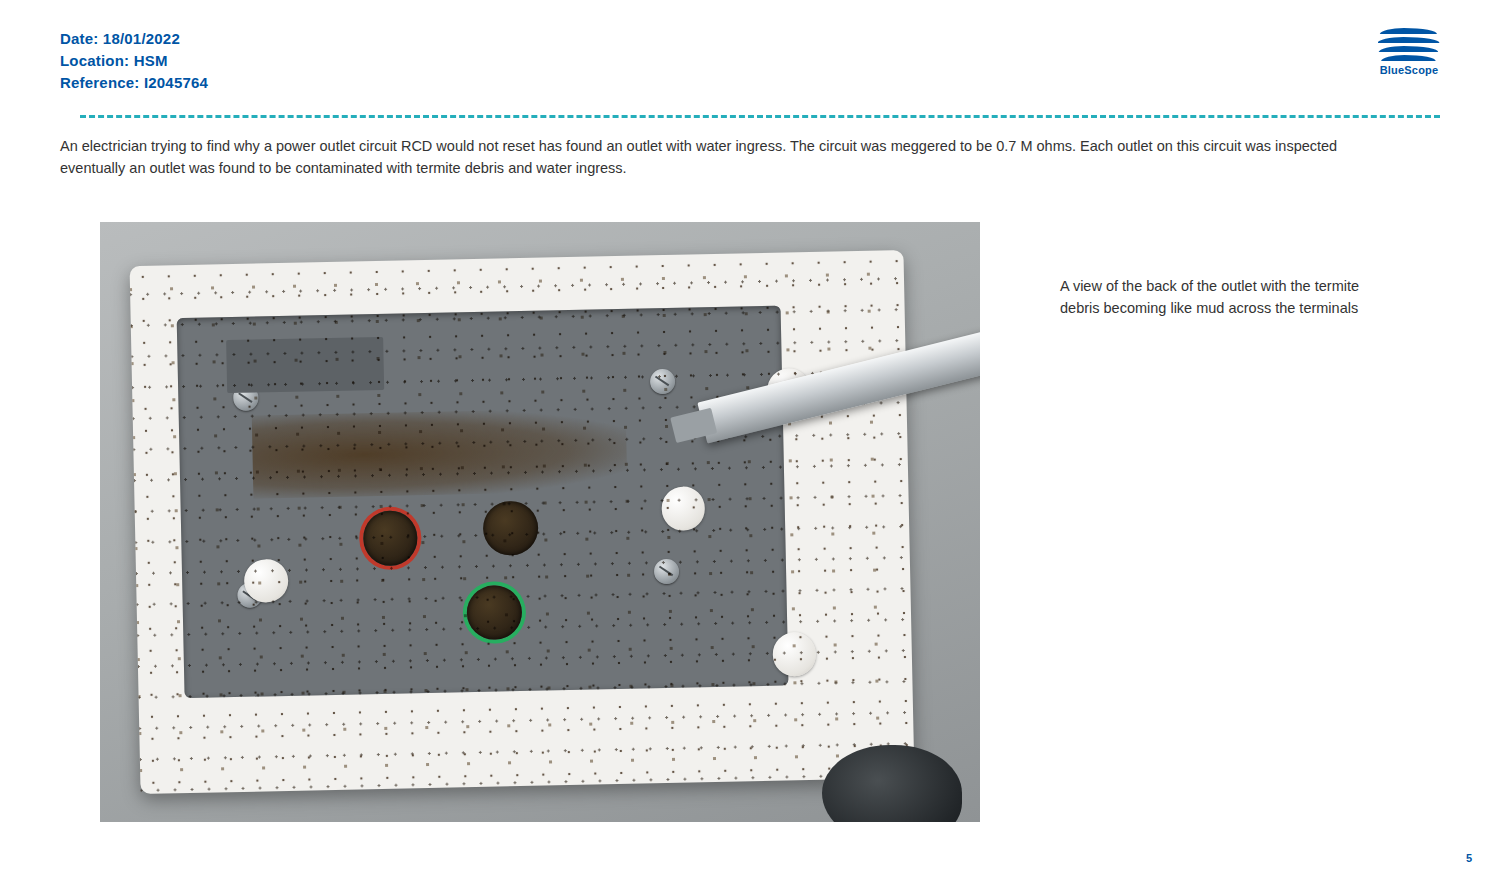Date: 18/01/2022
Location: HSM
Reference: I2045764
BlueScope
An electrician trying to find why a power outlet circuit RCD would not reset has found an outlet with water ingress. The circuit was meggered to be 0.7 M ohms. Each outlet on this circuit was inspected eventually an outlet was found to be contaminated with termite debris and water ingress.
A view of the back of the outlet with the termite debris becoming like mud across the terminals
5